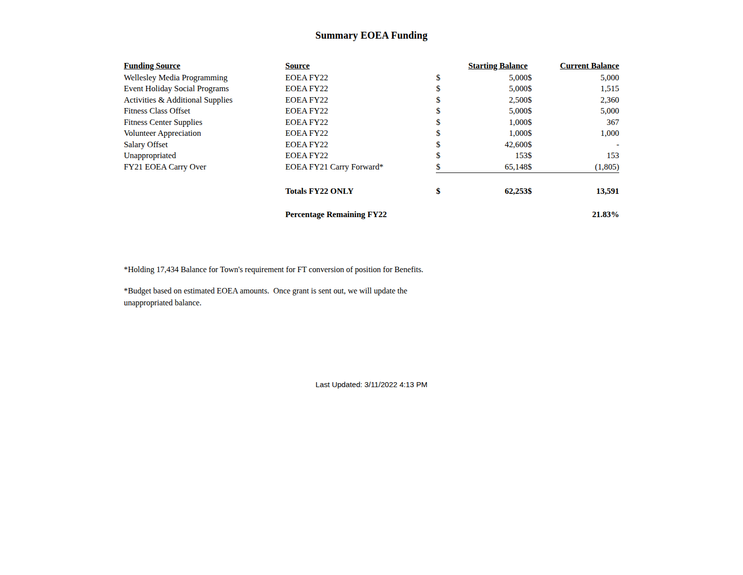Summary EOEA Funding
| Funding Source | Source | Starting Balance | Current Balance |
| --- | --- | --- | --- |
| Wellesley Media Programming | EOEA FY22 | $ | 5,000 | $ | 5,000 |
| Event Holiday Social Programs | EOEA FY22 | $ | 5,000 | $ | 1,515 |
| Activities & Additional Supplies | EOEA FY22 | $ | 2,500 | $ | 2,360 |
| Fitness Class Offset | EOEA FY22 | $ | 5,000 | $ | 5,000 |
| Fitness Center Supplies | EOEA FY22 | $ | 1,000 | $ | 367 |
| Volunteer Appreciation | EOEA FY22 | $ | 1,000 | $ | 1,000 |
| Salary Offset | EOEA FY22 | $ | 42,600 | $ | - |
| Unappropriated | EOEA FY22 | $ | 153 | $ | 153 |
| FY21 EOEA Carry Over | EOEA FY21 Carry Forward* | $ | 65,148 | $ | (1,805) |
| | Totals FY22 ONLY | $ | 62,253 | $ | 13,591 |
| | Percentage Remaining FY22 | | | | 21.83% |
*Holding 17,434 Balance for Town's requirement for FT conversion of position for Benefits.
*Budget based on estimated EOEA amounts. Once grant is sent out, we will update the
unappropriated balance.
Last Updated: 3/11/2022 4:13 PM